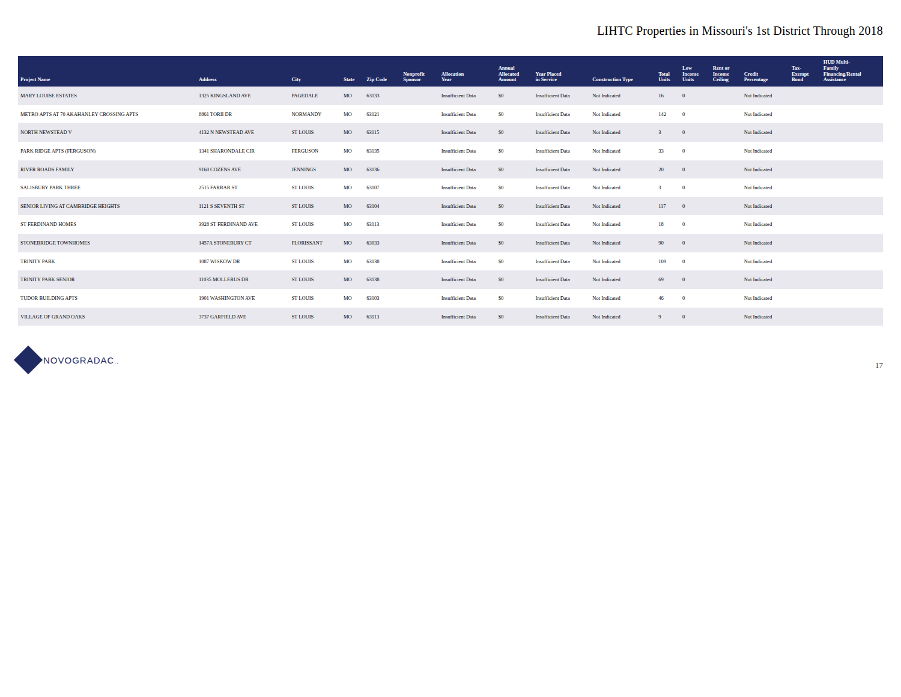LIHTC Properties in Missouri's 1st District Through 2018
| Project Name | Address | City | State | Zip Code | Nonprofit Sponsor | Allocation Year | Annual Allocated Amount | Year Placed in Service | Construction Type | Total Units | Low Income Units | Rent or Income Ceiling | Credit Percentage | Tax- Exempt Bond | HUD Multi- Family Financing/Rental Assistance |
| --- | --- | --- | --- | --- | --- | --- | --- | --- | --- | --- | --- | --- | --- | --- | --- |
| MARY LOUISE ESTATES | 1325 KINGSLAND AVE | PAGEDALE | MO | 63133 | | Insufficient Data | $0 | Insufficient Data | Not Indicated | 16 | 0 | | Not Indicated | | |
| METRO APTS AT 70 AKAHANLEY CROSSING APTS | 8861 TORII DR | NORMANDY | MO | 63121 | | Insufficient Data | $0 | Insufficient Data | Not Indicated | 142 | 0 | | Not Indicated | | |
| NORTH NEWSTEAD V | 4132 N NEWSTEAD AVE | ST LOUIS | MO | 63115 | | Insufficient Data | $0 | Insufficient Data | Not Indicated | 3 | 0 | | Not Indicated | | |
| PARK RIDGE APTS (FERGUSON) | 1341 SHARONDALE CIR | FERGUSON | MO | 63135 | | Insufficient Data | $0 | Insufficient Data | Not Indicated | 33 | 0 | | Not Indicated | | |
| RIVER ROADS FAMILY | 9160 COZENS AVE | JENNINGS | MO | 63136 | | Insufficient Data | $0 | Insufficient Data | Not Indicated | 20 | 0 | | Not Indicated | | |
| SALISBURY PARK THREE | 2515 FARRAR ST | ST LOUIS | MO | 63107 | | Insufficient Data | $0 | Insufficient Data | Not Indicated | 3 | 0 | | Not Indicated | | |
| SENIOR LIVING AT CAMBRIDGE HEIGHTS | 1121 S SEVENTH ST | ST LOUIS | MO | 63104 | | Insufficient Data | $0 | Insufficient Data | Not Indicated | 117 | 0 | | Not Indicated | | |
| ST FERDINAND HOMES | 3928 ST FERDINAND AVE | ST LOUIS | MO | 63113 | | Insufficient Data | $0 | Insufficient Data | Not Indicated | 18 | 0 | | Not Indicated | | |
| STONEBRIDGE TOWNHOMES | 1457A STONEBURY CT | FLORISSANT | MO | 63033 | | Insufficient Data | $0 | Insufficient Data | Not Indicated | 90 | 0 | | Not Indicated | | |
| TRINITY PARK | 1087 WISKOW DR | ST LOUIS | MO | 63138 | | Insufficient Data | $0 | Insufficient Data | Not Indicated | 109 | 0 | | Not Indicated | | |
| TRINITY PARK SENIOR | 11035 MOLLERUS DR | ST LOUIS | MO | 63138 | | Insufficient Data | $0 | Insufficient Data | Not Indicated | 69 | 0 | | Not Indicated | | |
| TUDOR BUILDING APTS | 1901 WASHINGTON AVE | ST LOUIS | MO | 63103 | | Insufficient Data | $0 | Insufficient Data | Not Indicated | 46 | 0 | | Not Indicated | | |
| VILLAGE OF GRAND OAKS | 3737 GARFIELD AVE | ST LOUIS | MO | 63113 | | Insufficient Data | $0 | Insufficient Data | Not Indicated | 9 | 0 | | Not Indicated | | |
NOVOGRADAC..
17